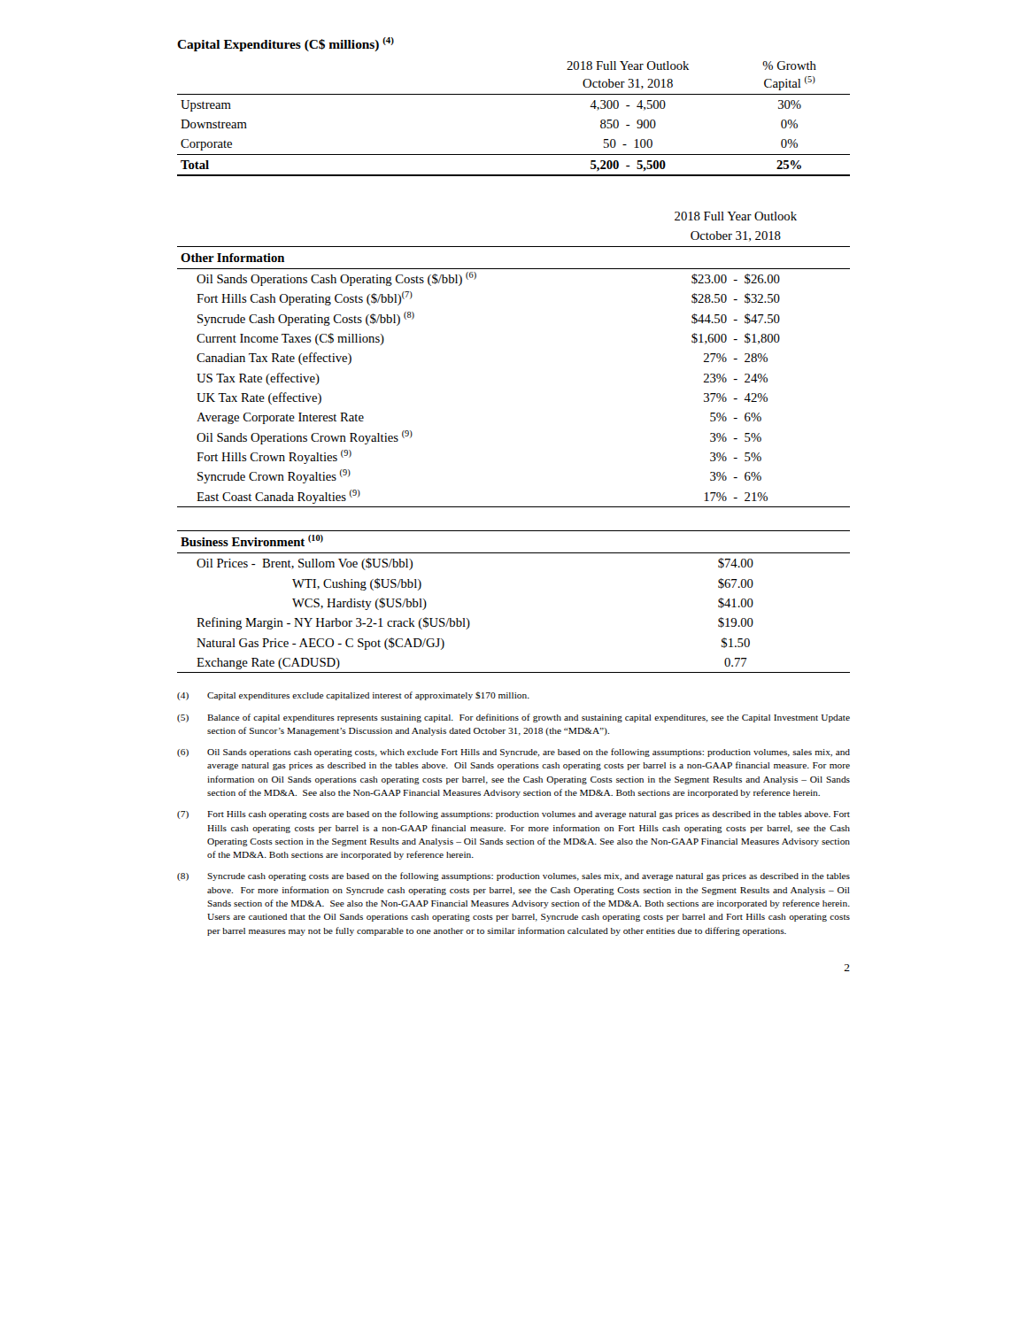Capital Expenditures (C$ millions) (4)
| | 2018 Full Year Outlook | % Growth |
| --- | --- | --- |
| | October 31, 2018 | Capital (5) |
| Upstream | 4,300 - 4,500 | 30% |
| Downstream | 850 - 900 | 0% |
| Corporate | 50 - 100 | 0% |
| Total | 5,200 - 5,500 | 25% |
| | 2018 Full Year Outlook |
| --- | --- |
| | October 31, 2018 |
| Other Information |
| Oil Sands Operations Cash Operating Costs ($/bbl) (6) | $23.00 - $26.00 |
| Fort Hills Cash Operating Costs ($/bbl) (7) | $28.50 - $32.50 |
| Syncrude Cash Operating Costs ($/bbl) (8) | $44.50 - $47.50 |
| Current Income Taxes (C$ millions) | $1,600 - $1,800 |
| Canadian Tax Rate (effective) | 27% - 28% |
| US Tax Rate (effective) | 23% - 24% |
| UK Tax Rate (effective) | 37% - 42% |
| Average Corporate Interest Rate | 5% - 6% |
| Oil Sands Operations Crown Royalties (9) | 3% - 5% |
| Fort Hills Crown Royalties (9) | 3% - 5% |
| Syncrude Crown Royalties (9) | 3% - 6% |
| East Coast Canada Royalties (9) | 17% - 21% |
| Business Environment (10) |
| Oil Prices - Brent, Sullom Voe ($US/bbl) | $74.00 |
| WTI, Cushing ($US/bbl) | $67.00 |
| WCS, Hardisty ($US/bbl) | $41.00 |
| Refining Margin - NY Harbor 3-2-1 crack ($US/bbl) | $19.00 |
| Natural Gas Price - AECO - C Spot ($CAD/GJ) | $1.50 |
| Exchange Rate (CADUSD) | 0.77 |
(4)
Capital expenditures exclude capitalized interest of approximately $170 million.
(5)
Balance of capital expenditures represents sustaining capital. For definitions of growth and sustaining capital expenditures, see the Capital Investment Update section of Suncor’s Management’s Discussion and Analysis dated October 31, 2018 (the “MD&A”).
(6)
Oil Sands operations cash operating costs, which exclude Fort Hills and Syncrude, are based on the following assumptions: production volumes, sales mix, and average natural gas prices as described in the tables above. Oil Sands operations cash operating costs per barrel is a non-GAAP financial measure. For more information on Oil Sands operations cash operating costs per barrel, see the Cash Operating Costs section in the Segment Results and Analysis – Oil Sands section of the MD&A. See also the Non-GAAP Financial Measures Advisory section of the MD&A. Both sections are incorporated by reference herein.
(7)
Fort Hills cash operating costs are based on the following assumptions: production volumes and average natural gas prices as described in the tables above. Fort Hills cash operating costs per barrel is a non-GAAP financial measure. For more information on Fort Hills cash operating costs per barrel, see the Cash Operating Costs section in the Segment Results and Analysis – Oil Sands section of the MD&A. See also the Non-GAAP Financial Measures Advisory section of the MD&A. Both sections are incorporated by reference herein.
(8)
Syncrude cash operating costs are based on the following assumptions: production volumes, sales mix, and average natural gas prices as described in the tables above. For more information on Syncrude cash operating costs per barrel, see the Cash Operating Costs section in the Segment Results and Analysis – Oil Sands section of the MD&A. See also the Non-GAAP Financial Measures Advisory section of the MD&A. Both sections are incorporated by reference herein. Users are cautioned that the Oil Sands operations cash operating costs per barrel, Syncrude cash operating costs per barrel and Fort Hills cash operating costs per barrel measures may not be fully comparable to one another or to similar information calculated by other entities due to differing operations.
2